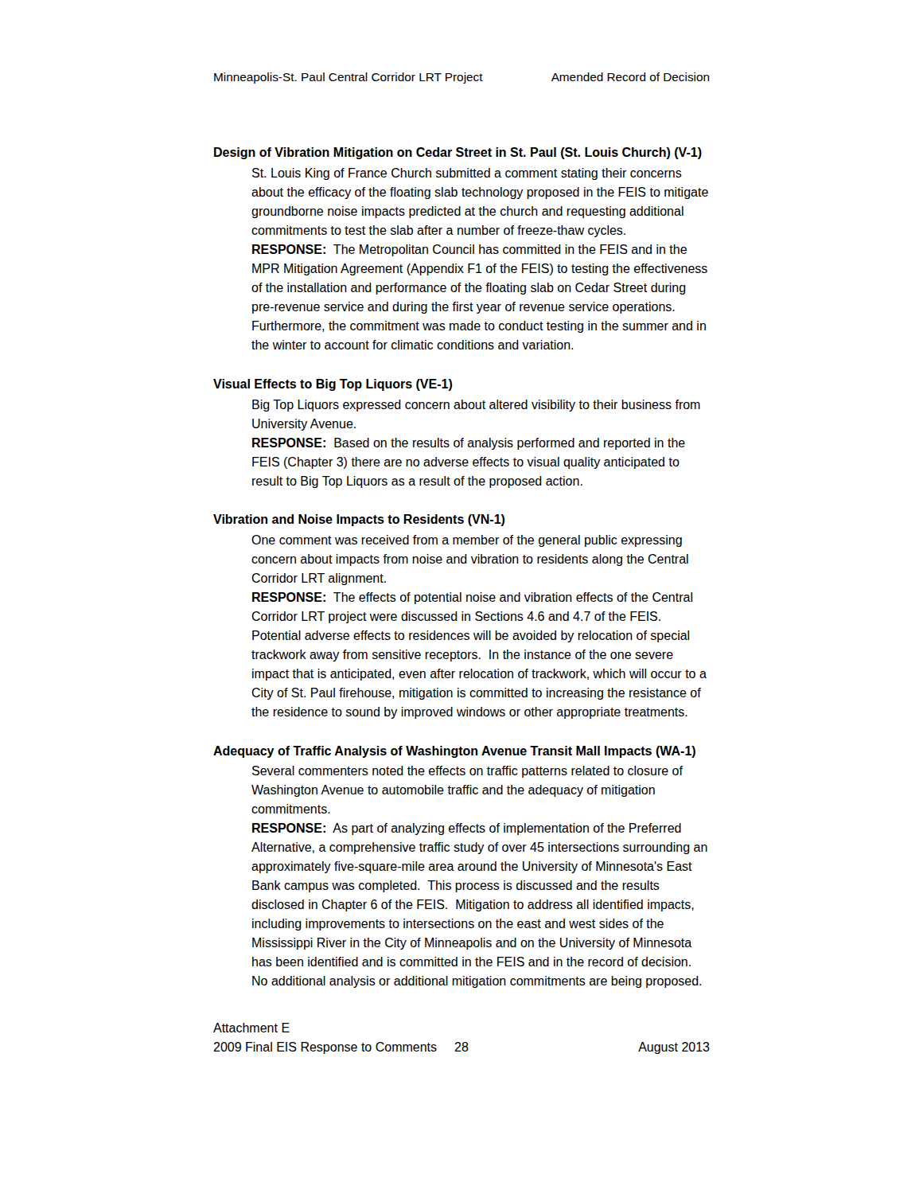Minneapolis-St. Paul Central Corridor LRT Project Amended Record of Decision
Design of Vibration Mitigation on Cedar Street in St. Paul (St. Louis Church) (V-1)
St. Louis King of France Church submitted a comment stating their concerns about the efficacy of the floating slab technology proposed in the FEIS to mitigate groundborne noise impacts predicted at the church and requesting additional commitments to test the slab after a number of freeze-thaw cycles.
RESPONSE: The Metropolitan Council has committed in the FEIS and in the MPR Mitigation Agreement (Appendix F1 of the FEIS) to testing the effectiveness of the installation and performance of the floating slab on Cedar Street during pre-revenue service and during the first year of revenue service operations. Furthermore, the commitment was made to conduct testing in the summer and in the winter to account for climatic conditions and variation.
Visual Effects to Big Top Liquors (VE-1)
Big Top Liquors expressed concern about altered visibility to their business from University Avenue.
RESPONSE: Based on the results of analysis performed and reported in the FEIS (Chapter 3) there are no adverse effects to visual quality anticipated to result to Big Top Liquors as a result of the proposed action.
Vibration and Noise Impacts to Residents (VN-1)
One comment was received from a member of the general public expressing concern about impacts from noise and vibration to residents along the Central Corridor LRT alignment.
RESPONSE: The effects of potential noise and vibration effects of the Central Corridor LRT project were discussed in Sections 4.6 and 4.7 of the FEIS. Potential adverse effects to residences will be avoided by relocation of special trackwork away from sensitive receptors. In the instance of the one severe impact that is anticipated, even after relocation of trackwork, which will occur to a City of St. Paul firehouse, mitigation is committed to increasing the resistance of the residence to sound by improved windows or other appropriate treatments.
Adequacy of Traffic Analysis of Washington Avenue Transit Mall Impacts (WA-1)
Several commenters noted the effects on traffic patterns related to closure of Washington Avenue to automobile traffic and the adequacy of mitigation commitments.
RESPONSE: As part of analyzing effects of implementation of the Preferred Alternative, a comprehensive traffic study of over 45 intersections surrounding an approximately five-square-mile area around the University of Minnesota's East Bank campus was completed. This process is discussed and the results disclosed in Chapter 6 of the FEIS. Mitigation to address all identified impacts, including improvements to intersections on the east and west sides of the Mississippi River in the City of Minneapolis and on the University of Minnesota has been identified and is committed in the FEIS and in the record of decision. No additional analysis or additional mitigation commitments are being proposed.
Attachment E 2009 Final EIS Response to Comments
28
August 2013